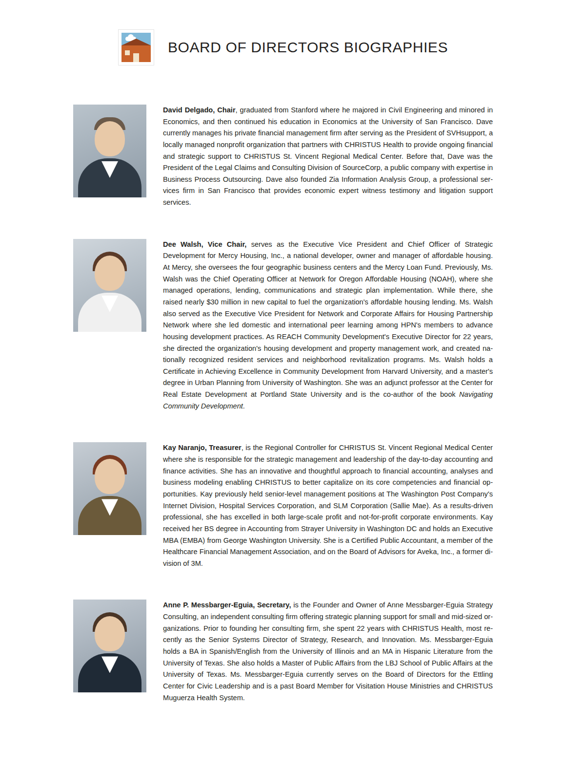BOARD OF DIRECTORS BIOGRAPHIES
David Delgado, Chair, graduated from Stanford where he majored in Civil Engineering and minored in Economics, and then continued his education in Economics at the University of San Francisco. Dave currently manages his private financial management firm after serving as the President of SVHsupport, a locally managed nonprofit organization that partners with CHRISTUS Health to provide ongoing financial and strategic support to CHRISTUS St. Vincent Regional Medical Center. Before that, Dave was the President of the Legal Claims and Consulting Division of SourceCorp, a public company with expertise in Business Process Outsourcing. Dave also founded Zia Information Analysis Group, a professional services firm in San Francisco that provides economic expert witness testimony and litigation support services.
Dee Walsh, Vice Chair, serves as the Executive Vice President and Chief Officer of Strategic Development for Mercy Housing, Inc., a national developer, owner and manager of affordable housing. At Mercy, she oversees the four geographic business centers and the Mercy Loan Fund. Previously, Ms. Walsh was the Chief Operating Officer at Network for Oregon Affordable Housing (NOAH), where she managed operations, lending, communications and strategic plan implementation. While there, she raised nearly $30 million in new capital to fuel the organization's affordable housing lending. Ms. Walsh also served as the Executive Vice President for Network and Corporate Affairs for Housing Partnership Network where she led domestic and international peer learning among HPN's members to advance housing development practices. As REACH Community Development's Executive Director for 22 years, she directed the organization's housing development and property management work, and created nationally recognized resident services and neighborhood revitalization programs. Ms. Walsh holds a Certificate in Achieving Excellence in Community Development from Harvard University, and a master's degree in Urban Planning from University of Washington. She was an adjunct professor at the Center for Real Estate Development at Portland State University and is the co-author of the book Navigating Community Development.
Kay Naranjo, Treasurer, is the Regional Controller for CHRISTUS St. Vincent Regional Medical Center where she is responsible for the strategic management and leadership of the day-to-day accounting and finance activities. She has an innovative and thoughtful approach to financial accounting, analyses and business modeling enabling CHRISTUS to better capitalize on its core competencies and financial opportunities. Kay previously held senior-level management positions at The Washington Post Company's Internet Division, Hospital Services Corporation, and SLM Corporation (Sallie Mae). As a results-driven professional, she has excelled in both large-scale profit and not-for-profit corporate environments. Kay received her BS degree in Accounting from Strayer University in Washington DC and holds an Executive MBA (EMBA) from George Washington University. She is a Certified Public Accountant, a member of the Healthcare Financial Management Association, and on the Board of Advisors for Aveka, Inc., a former division of 3M.
Anne P. Messbarger-Eguia, Secretary, is the Founder and Owner of Anne Messbarger-Eguia Strategy Consulting, an independent consulting firm offering strategic planning support for small and mid-sized organizations. Prior to founding her consulting firm, she spent 22 years with CHRISTUS Health, most recently as the Senior Systems Director of Strategy, Research, and Innovation. Ms. Messbarger-Eguia holds a BA in Spanish/English from the University of Illinois and an MA in Hispanic Literature from the University of Texas. She also holds a Master of Public Affairs from the LBJ School of Public Affairs at the University of Texas. Ms. Messbarger-Eguia currently serves on the Board of Directors for the Ettling Center for Civic Leadership and is a past Board Member for Visitation House Ministries and CHRISTUS Muguerza Health System.